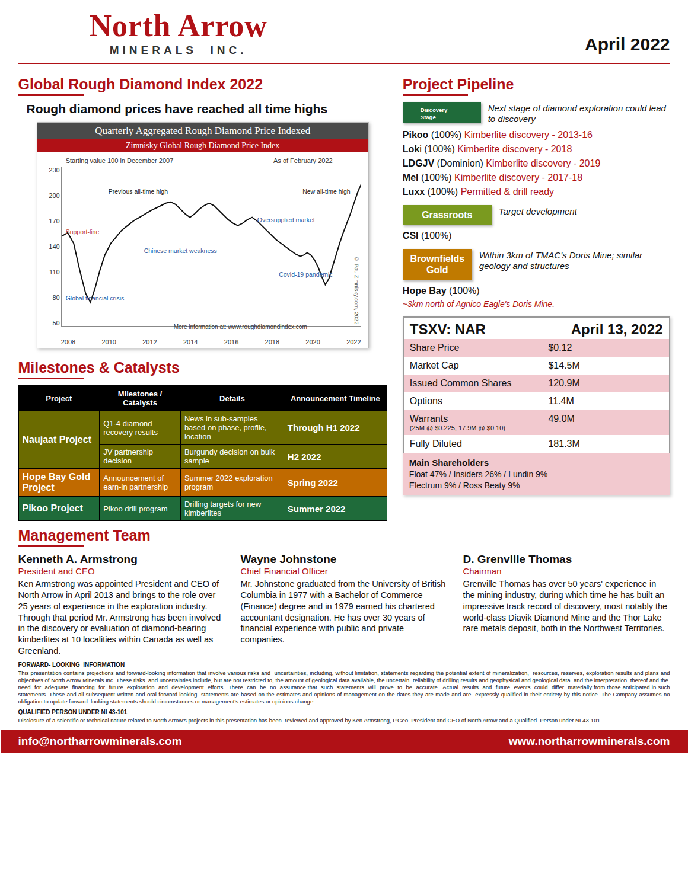North Arrow
MINERALS INC.
April 2022
Global Rough Diamond Index 2022
Rough diamond prices have reached all time highs
Quarterly Aggregated Rough Diamond Price Indexed
Zimnisky Global Rough Diamond Price Index
Starting value 100 in December 2007
As of February 2022
230
200
170
140
110
80
50
20082010201220142016201820202022
Previous all-time high
New all-time high
Support-line
Oversupplied market
Chinese market weakness
Covid-19 pandemic
Global financial crisis
More information at: www.roughdiamondindex.com
© PaulZimnisky.com, 2022
Milestones & Catalysts
| Project | Milestones / Catalysts | Details | Announcement Timeline |
| --- | --- | --- | --- |
| Naujaat Project | Q1-4 diamond recovery results | News in sub-samples based on phase, profile, location | Through H1 2022 |
| JV partnership decision | Burgundy decision on bulk sample | H2 2022 |
| Hope Bay Gold Project | Announcement of earn-in partnership | Summer 2022 exploration program | Spring 2022 |
| Pikoo Project | Pikoo drill program | Drilling targets for new kimberlites | Summer 2022 |
Project Pipeline
Discovery
Stage
Next stage of diamond exploration could lead to discovery
Pikoo (100%) Kimberlite discovery - 2013-16
Loki (100%) Kimberlite discovery - 2018
LDGJV (Dominion) Kimberlite discovery - 2019
Mel (100%) Kimberlite discovery - 2017-18
Luxx (100%) Permitted & drill ready
Grassroots
Target development
CSI (100%)
Brownfields
Gold
Within 3km of TMAC's Doris Mine; similar geology and structures
Hope Bay (100%)
~3km north of Agnico Eagle's Doris Mine.
| TSXV: NAR | April 13, 2022 |
| Share Price | $0.12 |
| Market Cap | $14.5M |
| Issued Common Shares | 120.9M |
| Options | 11.4M |
| Warrants (25M @ $0.225, 17.9M @ $0.10) | 49.0M |
| Fully Diluted | 181.3M |
Main Shareholders
Float 47% / Insiders 26% / Lundin 9%
Electrum 9% / Ross Beaty 9%
Management Team
Kenneth A. Armstrong
President and CEO
Ken Armstrong was appointed President and CEO of North Arrow in April 2013 and brings to the role over 25 years of experience in the exploration industry. Through that period Mr. Armstrong has been involved in the discovery or evaluation of diamond-bearing kimberlites at 10 localities within Canada as well as Greenland.
Wayne Johnstone
Chief Financial Officer
Mr. Johnstone graduated from the University of British Columbia in 1977 with a Bachelor of Commerce (Finance) degree and in 1979 earned his chartered accountant designation. He has over 30 years of financial experience with public and private companies.
D. Grenville Thomas
Chairman
Grenville Thomas has over 50 years' experience in the mining industry, during which time he has built an impressive track record of discovery, most notably the world-class Diavik Diamond Mine and the Thor Lake rare metals deposit, both in the Northwest Territories.
FORWARD- LOOKING INFORMATION
This presentation contains projections and forward-looking information that involve various risks and uncertainties, including, without limitation, statements regarding the potential extent of mineralization, resources, reserves, exploration results and plans and objectives of North Arrow Minerals Inc. These risks and uncertainties include, but are not restricted to, the amount of geological data available, the uncertain reliability of drilling results and geophysical and geological data and the interpretation thereof and the need for adequate financing for future exploration and development efforts. There can be no assurance that such statements will prove to be accurate. Actual results and future events could differ materially from those anticipated in such statements. These and all subsequent written and oral forward-looking statements are based on the estimates and opinions of management on the dates they are made and are expressly qualified in their entirety by this notice. The Company assumes no obligation to update forward looking statements should circumstances or management's estimates or opinions change.
QUALIFIED PERSON UNDER NI 43-101
Disclosure of a scientific or technical nature related to North Arrow's projects in this presentation has been reviewed and approved by Ken Armstrong, P.Geo. President and CEO of North Arrow and a Qualified Person under NI 43-101.
info@northarrowminerals.com
www.northarrowminerals.com